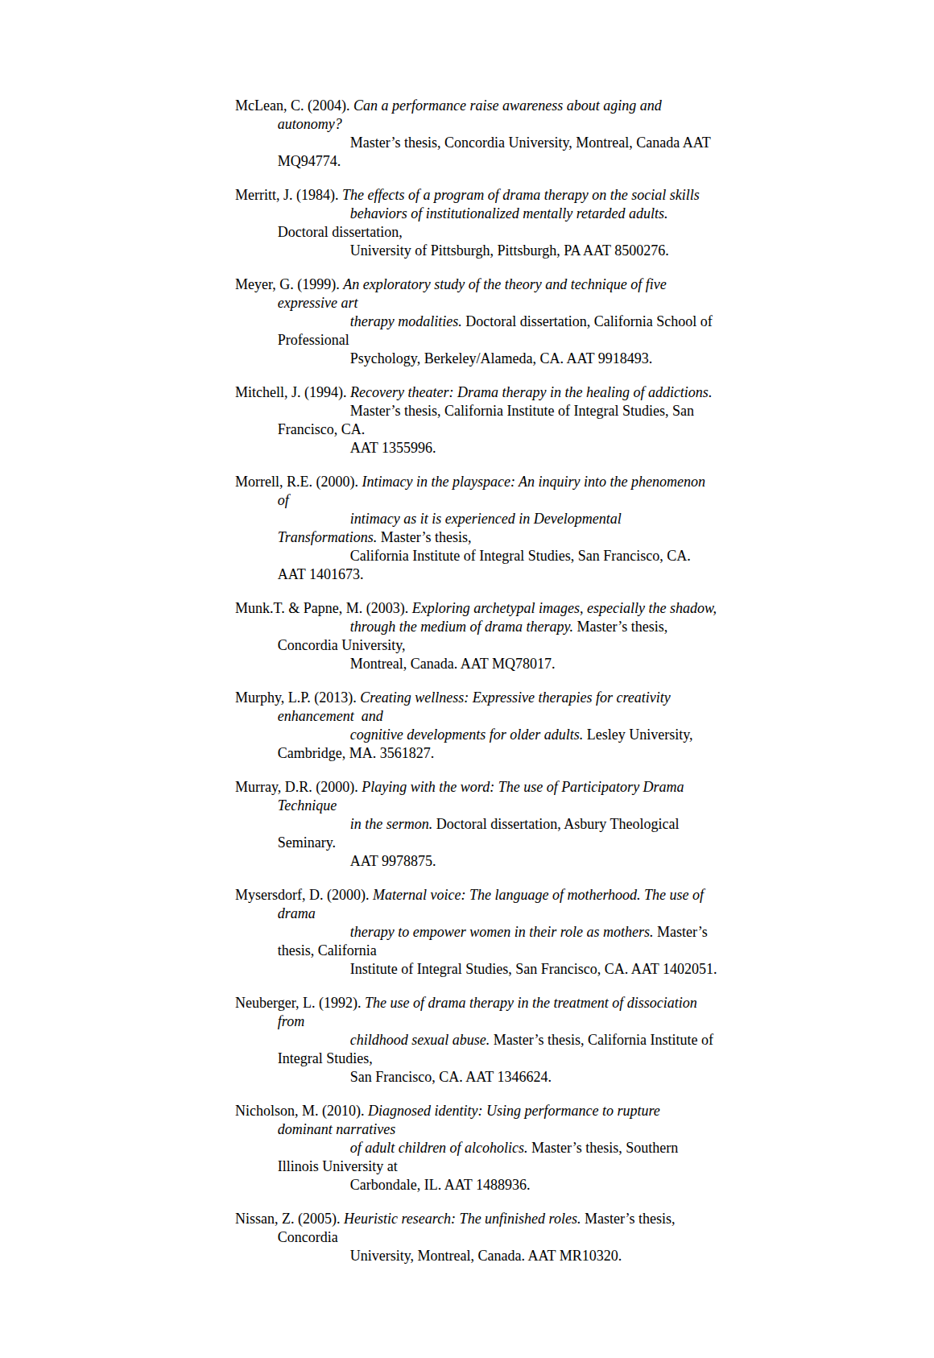McLean, C. (2004). Can a performance raise awareness about aging and autonomy?
Master’s thesis, Concordia University, Montreal, Canada AAT MQ94774.
Merritt, J. (1984). The effects of a program of drama therapy on the social skills
behaviors of institutionalized mentally retarded adults. Doctoral dissertation,
University of Pittsburgh, Pittsburgh, PA AAT 8500276.
Meyer, G. (1999). An exploratory study of the theory and technique of five expressive art
therapy modalities. Doctoral dissertation, California School of Professional
Psychology, Berkeley/Alameda, CA. AAT 9918493.
Mitchell, J. (1994). Recovery theater: Drama therapy in the healing of addictions.
Master’s thesis, California Institute of Integral Studies, San Francisco, CA.
AAT 1355996.
Morrell, R.E. (2000). Intimacy in the playspace: An inquiry into the phenomenon of
intimacy as it is experienced in Developmental Transformations. Master’s thesis,
California Institute of Integral Studies, San Francisco, CA. AAT 1401673.
Munk.T. & Papne, M. (2003). Exploring archetypal images, especially the shadow,
through the medium of drama therapy. Master’s thesis, Concordia University,
Montreal, Canada. AAT MQ78017.
Murphy, L.P. (2013). Creating wellness: Expressive therapies for creativity enhancement and
cognitive developments for older adults. Lesley University, Cambridge, MA. 3561827.
Murray, D.R. (2000). Playing with the word: The use of Participatory Drama Technique
in the sermon. Doctoral dissertation, Asbury Theological Seminary.
AAT 9978875.
Mysersdorf, D. (2000). Maternal voice: The language of motherhood. The use of drama
therapy to empower women in their role as mothers. Master’s thesis, California
Institute of Integral Studies, San Francisco, CA. AAT 1402051.
Neuberger, L. (1992). The use of drama therapy in the treatment of dissociation from
childhood sexual abuse. Master’s thesis, California Institute of Integral Studies,
San Francisco, CA. AAT 1346624.
Nicholson, M. (2010). Diagnosed identity: Using performance to rupture dominant narratives
of adult children of alcoholics. Master’s thesis, Southern Illinois University at
Carbondale, IL. AAT 1488936.
Nissan, Z. (2005). Heuristic research: The unfinished roles. Master’s thesis, Concordia
University, Montreal, Canada. AAT MR10320.